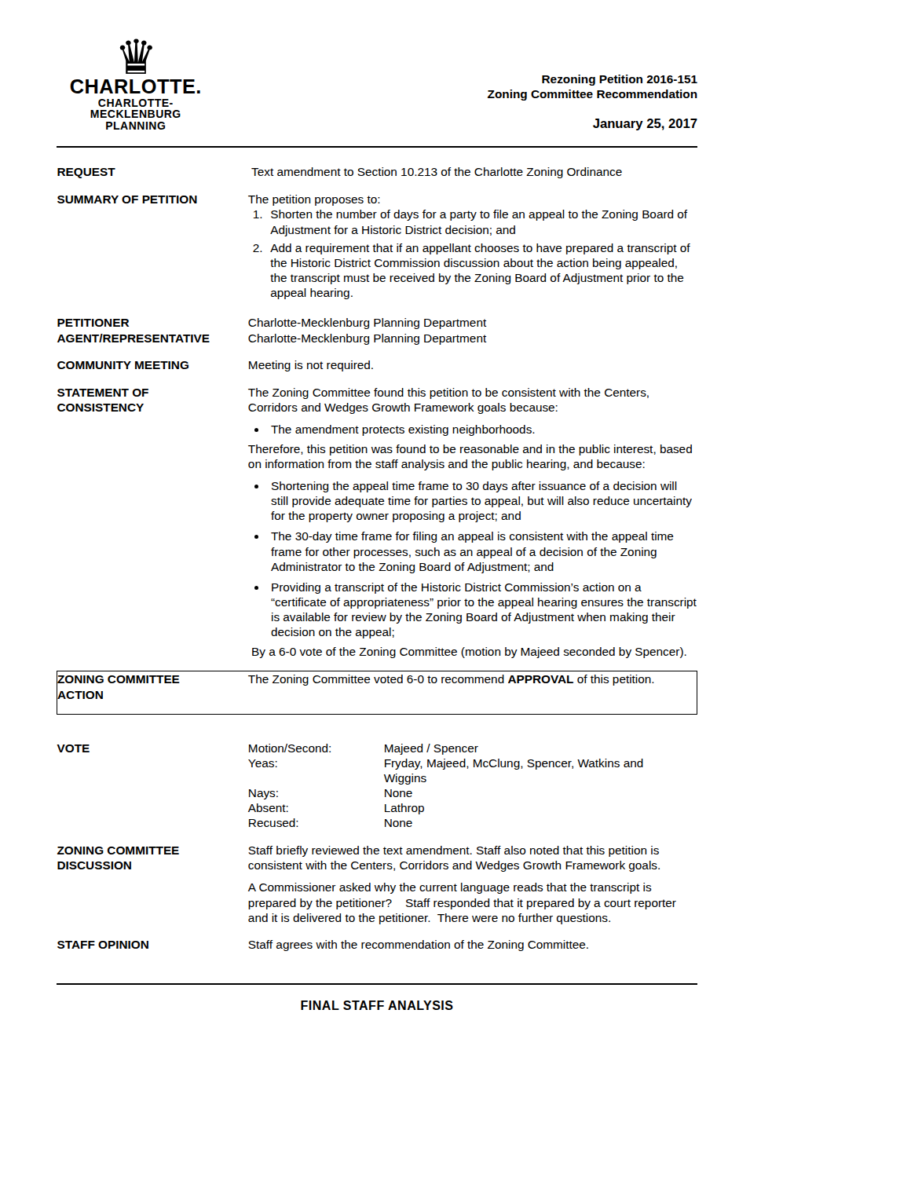♛
CHARLOTTE.
CHARLOTTE-MECKLENBURG
PLANNING
Rezoning Petition 2016-151
Zoning Committee Recommendation
January 25, 2017
| REQUEST | Text amendment to Section 10.213 of the Charlotte Zoning Ordinance |
| SUMMARY OF PETITION | The petition proposes to: Shorten the number of days for a party to file an appeal to the Zoning Board of Adjustment for a Historic District decision; and Add a requirement that if an appellant chooses to have prepared a transcript of the Historic District Commission discussion about the action being appealed, the transcript must be received by the Zoning Board of Adjustment prior to the appeal hearing. |
| PETITIONER AGENT/REPRESENTATIVE | Charlotte-Mecklenburg Planning Department Charlotte-Mecklenburg Planning Department |
| COMMUNITY MEETING | Meeting is not required. |
| STATEMENT OF CONSISTENCY | The Zoning Committee found this petition to be consistent with the Centers, Corridors and Wedges Growth Framework goals because: The amendment protects existing neighborhoods. Therefore, this petition was found to be reasonable and in the public interest, based on information from the staff analysis and the public hearing, and because: Shortening the appeal time frame to 30 days after issuance of a decision will still provide adequate time for parties to appeal, but will also reduce uncertainty for the property owner proposing a project; and The 30-day time frame for filing an appeal is consistent with the appeal time frame for other processes, such as an appeal of a decision of the Zoning Administrator to the Zoning Board of Adjustment; and Providing a transcript of the Historic District Commission’s action on a “certificate of appropriateness” prior to the appeal hearing ensures the transcript is available for review by the Zoning Board of Adjustment when making their decision on the appeal; By a 6-0 vote of the Zoning Committee (motion by Majeed seconded by Spencer). |
| ZONING COMMITTEE ACTION | The Zoning Committee voted 6-0 to recommend APPROVAL of this petition. |
| VOTE | / Motion/Second: / Majeed / Spencer / / Yeas: / Fryday, Majeed, McClung, Spencer, Watkins and Wiggins / / Nays: / None / / Absent: / Lathrop / / Recused: / None / |
| ZONING COMMITTEE DISCUSSION | Staff briefly reviewed the text amendment. Staff also noted that this petition is consistent with the Centers, Corridors and Wedges Growth Framework goals. A Commissioner asked why the current language reads that the transcript is prepared by the petitioner? Staff responded that it prepared by a court reporter and it is delivered to the petitioner. There were no further questions. |
| STAFF OPINION | Staff agrees with the recommendation of the Zoning Committee. |
FINAL STAFF ANALYSIS